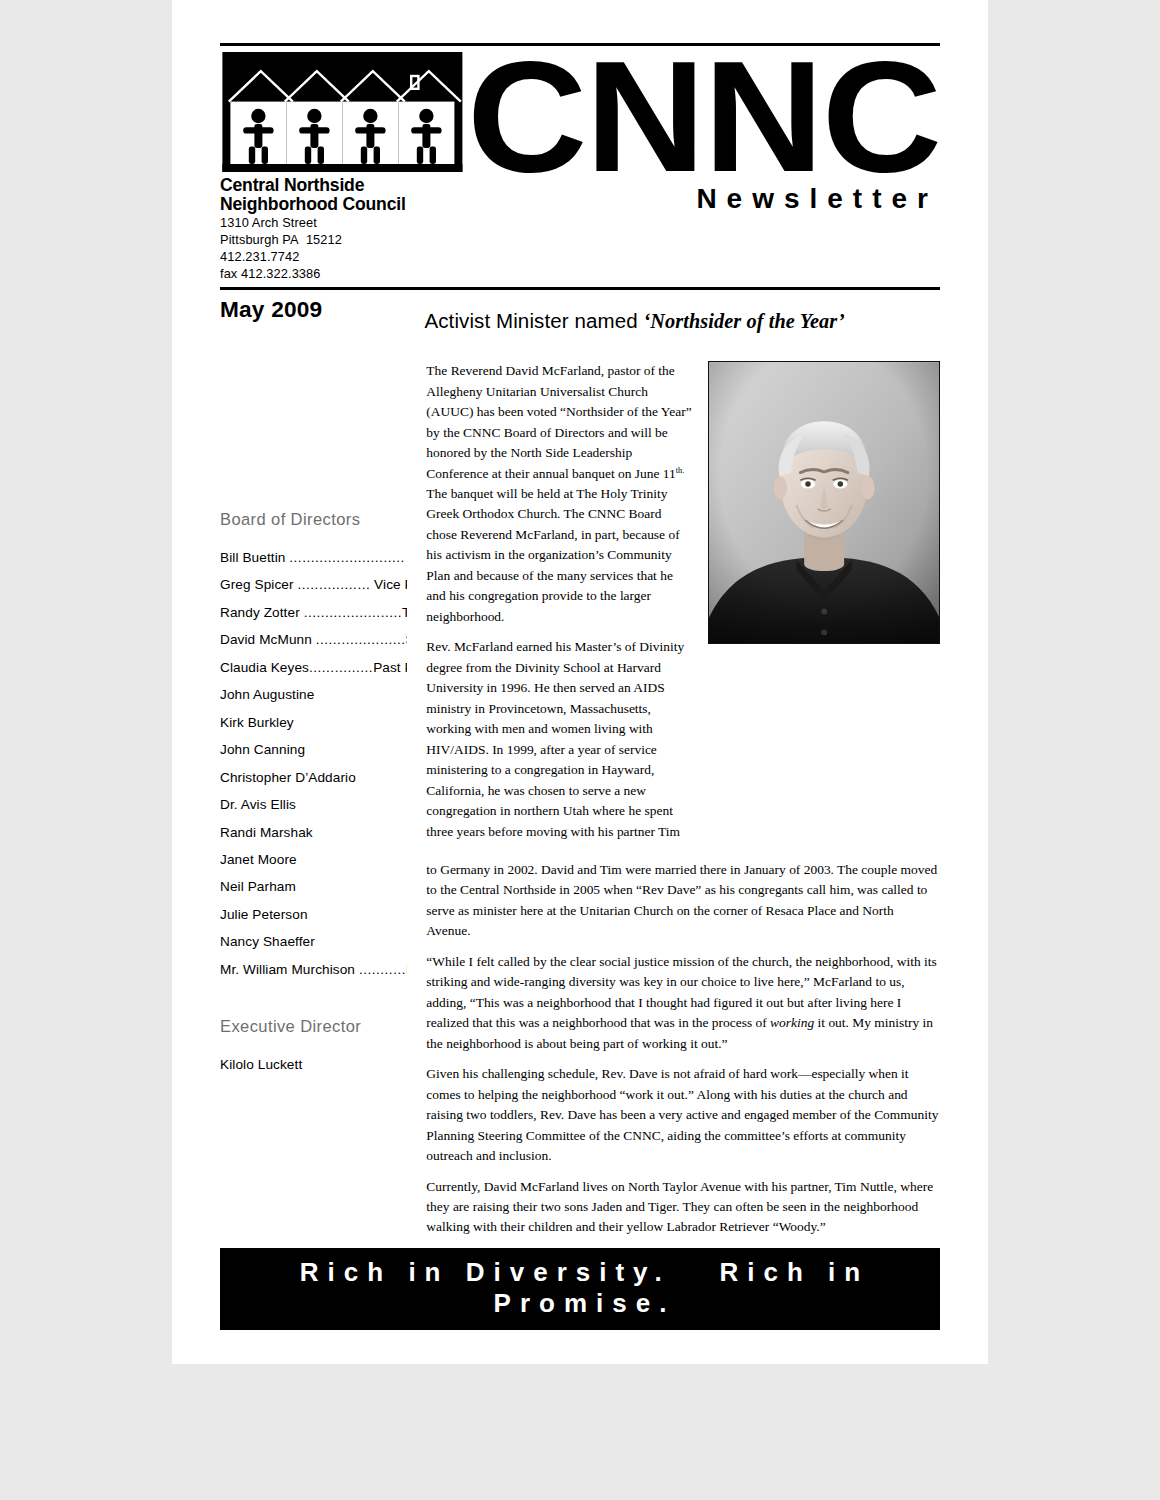Central Northside Neighborhood Council
1310 Arch Street
Pittsburgh PA 15212
412.231.7742
fax 412.322.3386
CNNC
Newsletter
May 2009
Activist Minister named ‘Northsider of the Year’
Board of Directors
Bill Buettin ........................... President Greg Spicer ................. Vice President Randy Zotter ....................... Treasurer David McMunn ..................... Secretary Claudia Keyes............... Past President John Augustine Kirk Burkley John Canning Christopher D’Addario Dr. Avis Ellis Randi Marshak Janet Moore Neil Parham Julie Peterson Nancy Shaeffer Mr. William Murchison ........... Emeritus
Executive Director
Kilolo Luckett
The Reverend David McFarland, pastor of the Allegheny Unitarian Universalist Church (AUUC) has been voted “Northsider of the Year” by the CNNC Board of Directors and will be honored by the North Side Leadership Conference at their annual banquet on June 11th. The banquet will be held at The Holy Trinity Greek Orthodox Church. The CNNC Board chose Reverend McFarland, in part, because of his activism in the organization’s Community Plan and because of the many services that he and his congregation provide to the larger neighborhood.
Rev. McFarland earned his Master’s of Divinity degree from the Divinity School at Harvard University in 1996. He then served an AIDS ministry in Provincetown, Massachusetts, working with men and women living with HIV/AIDS. In 1999, after a year of service ministering to a congregation in Hayward, California, he was chosen to serve a new congregation in northern Utah where he spent three years before moving with his partner Tim
to Germany in 2002. David and Tim were married there in January of 2003. The couple moved to the Central Northside in 2005 when “Rev Dave” as his congregants call him, was called to serve as minister here at the Unitarian Church on the corner of Resaca Place and North Avenue.
“While I felt called by the clear social justice mission of the church, the neighborhood, with its striking and wide-ranging diversity was key in our choice to live here,” McFarland to us, adding, “This was a neighborhood that I thought had figured it out but after living here I realized that this was a neighborhood that was in the process of working it out. My ministry in the neighborhood is about being part of working it out.”
Given his challenging schedule, Rev. Dave is not afraid of hard work—especially when it comes to helping the neighborhood “work it out.” Along with his duties at the church and raising two toddlers, Rev. Dave has been a very active and engaged member of the Community Planning Steering Committee of the CNNC, aiding the committee’s efforts at community outreach and inclusion.
Currently, David McFarland lives on North Taylor Avenue with his partner, Tim Nuttle, where they are raising their two sons Jaden and Tiger. They can often be seen in the neighborhood walking with their children and their yellow Labrador Retriever “Woody.”
Rich in Diversity. Rich in Promise.